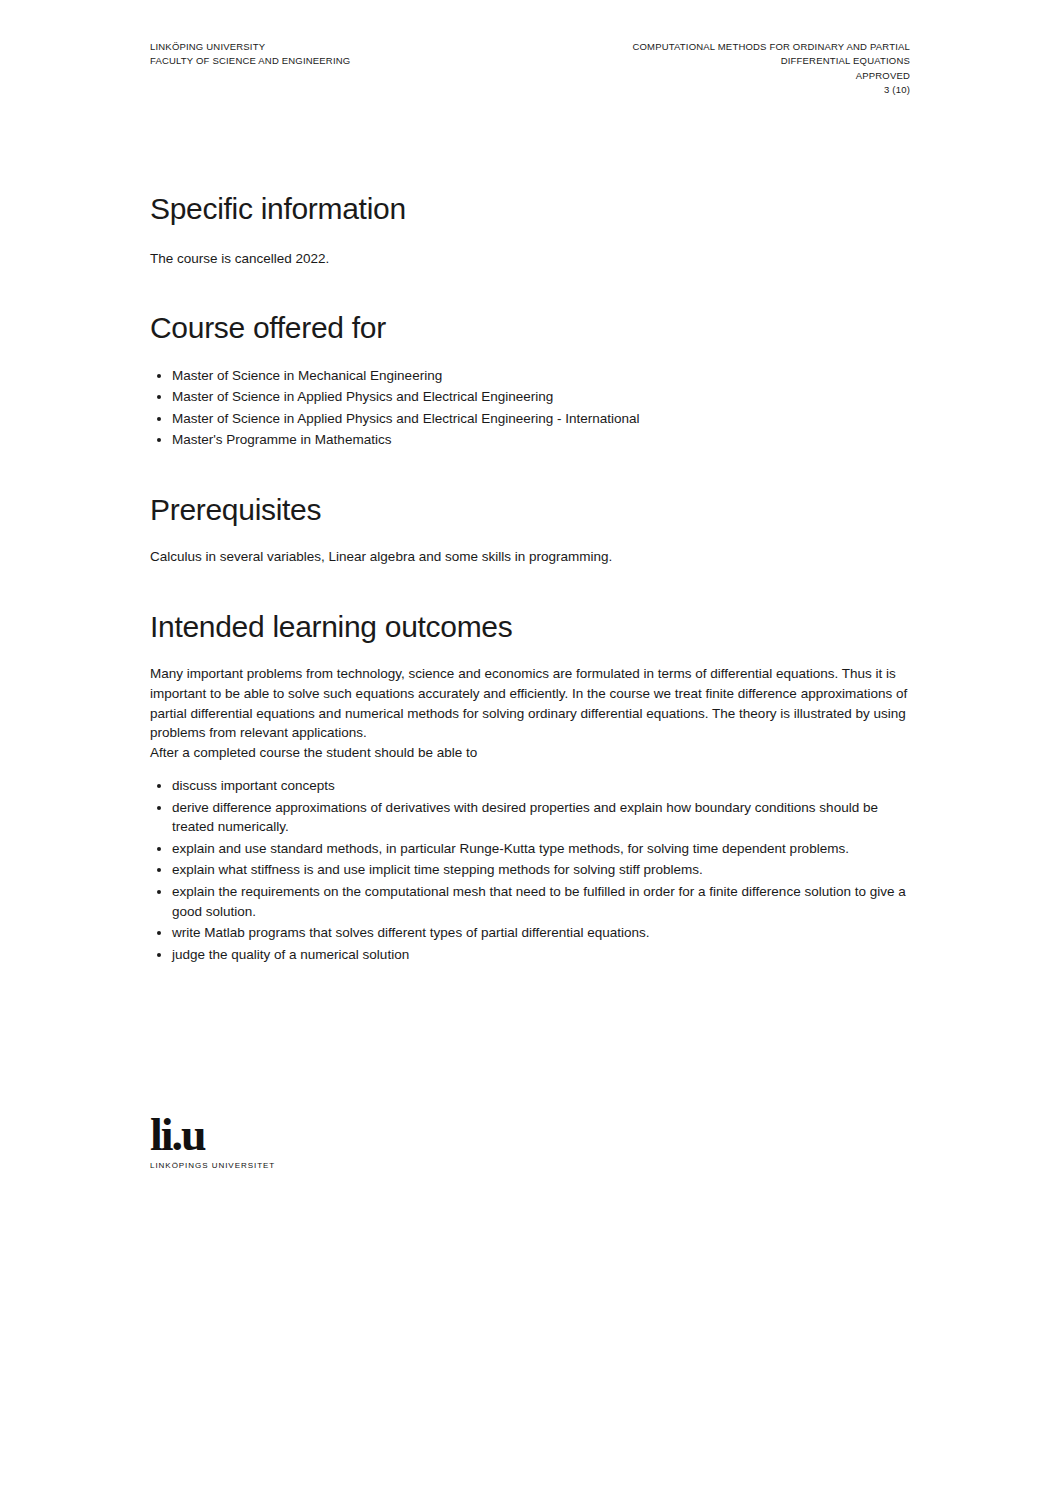Linköping University
Faculty of Science and Engineering
Computational Methods for Ordinary and Partial
Differential Equations
Approved
3 (10)
Specific information
The course is cancelled 2022.
Course offered for
Master of Science in Mechanical Engineering
Master of Science in Applied Physics and Electrical Engineering
Master of Science in Applied Physics and Electrical Engineering - International
Master's Programme in Mathematics
Prerequisites
Calculus in several variables, Linear algebra and some skills in programming.
Intended learning outcomes
Many important problems from technology, science and economics are formulated in terms of differential equations. Thus it is important to be able to solve such equations accurately and efficiently. In the course we treat finite difference approximations of partial differential equations and numerical methods for solving ordinary differential equations. The theory is illustrated by using problems from relevant applications.
After a completed course the student should be able to
discuss important concepts
derive difference approximations of derivatives with desired properties and explain how boundary conditions should be treated numerically.
explain and use standard methods, in particular Runge-Kutta type methods, for solving time dependent problems.
explain what stiffness is and use implicit time stepping methods for solving stiff problems.
explain the requirements on the computational mesh that need to be fulfilled in order for a finite difference solution to give a good solution.
write Matlab programs that solves different types of partial differential equations.
judge the quality of a numerical solution
li.u
LINKÖPINGS UNIVERSITET